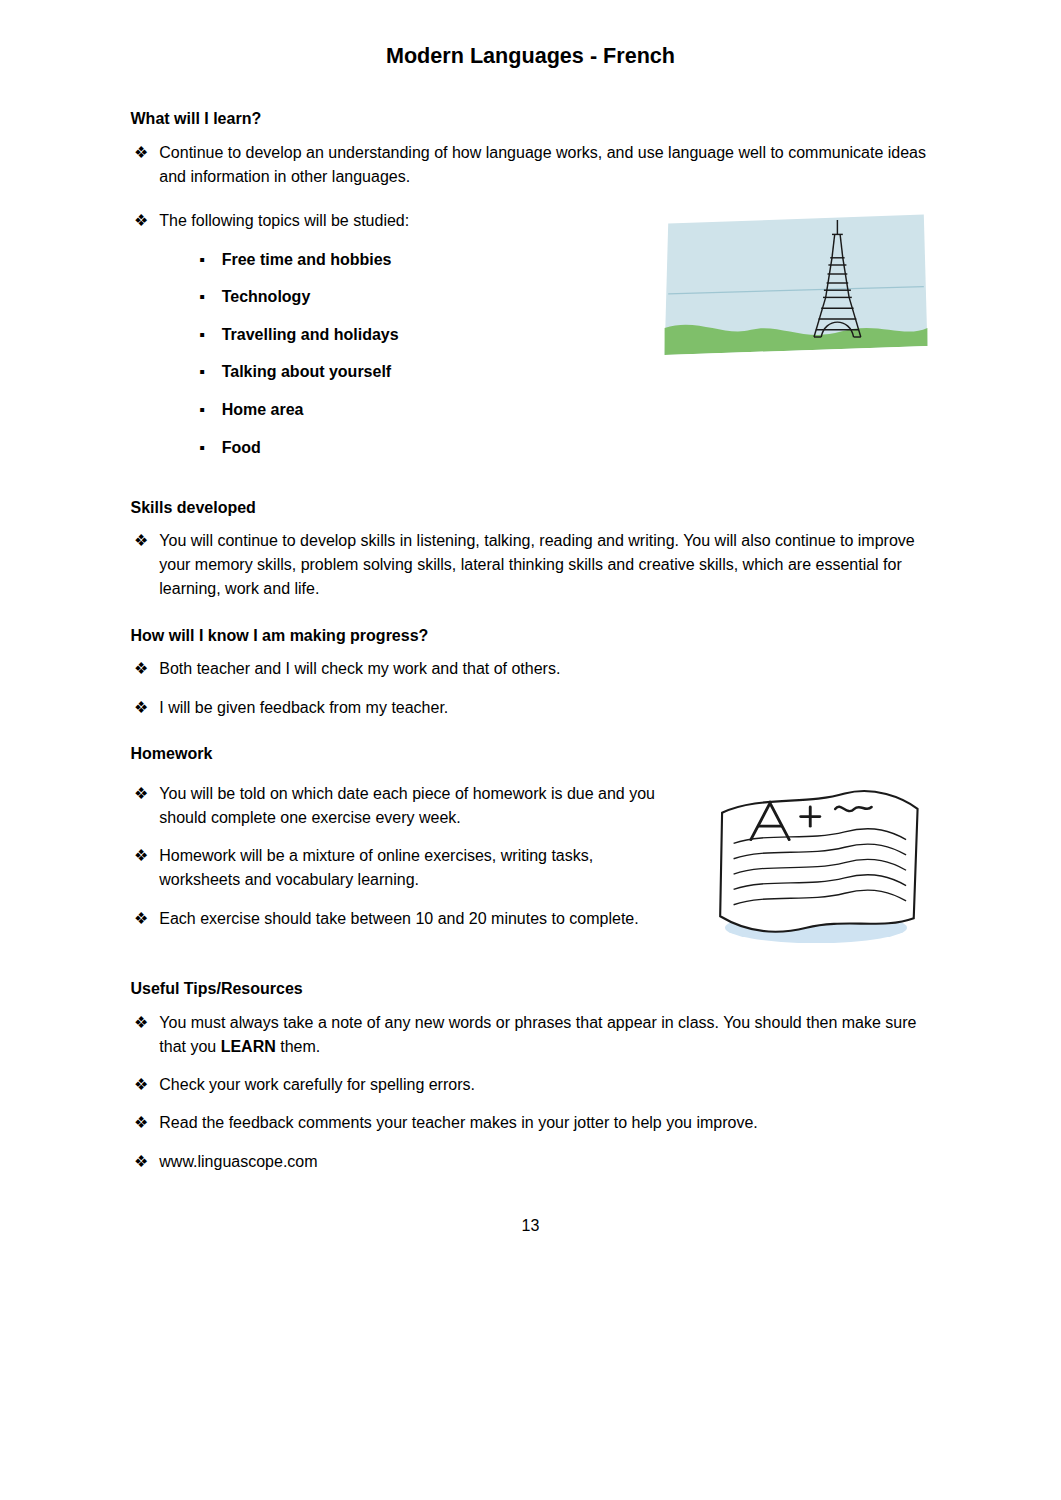Modern Languages - French
What will I learn?
Continue to develop an understanding of how language works, and use language well to communicate ideas and information in other languages.
The following topics will be studied:
Free time and hobbies
Technology
Travelling and holidays
Talking about yourself
Home area
Food
Skills developed
You will continue to develop skills in listening, talking, reading and writing. You will also continue to improve your memory skills, problem solving skills, lateral thinking skills and creative skills, which are essential for learning, work and life.
How will I know I am making progress?
Both teacher and I will check my work and that of others.
I will be given feedback from my teacher.
Homework
You will be told on which date each piece of homework is due and you should complete one exercise every week.
Homework will be a mixture of online exercises, writing tasks, worksheets and vocabulary learning.
Each exercise should take between 10 and 20 minutes to complete.
Useful Tips/Resources
You must always take a note of any new words or phrases that appear in class. You should then make sure that you LEARN them.
Check your work carefully for spelling errors.
Read the feedback comments your teacher makes in your jotter to help you improve.
www.linguascope.com
13